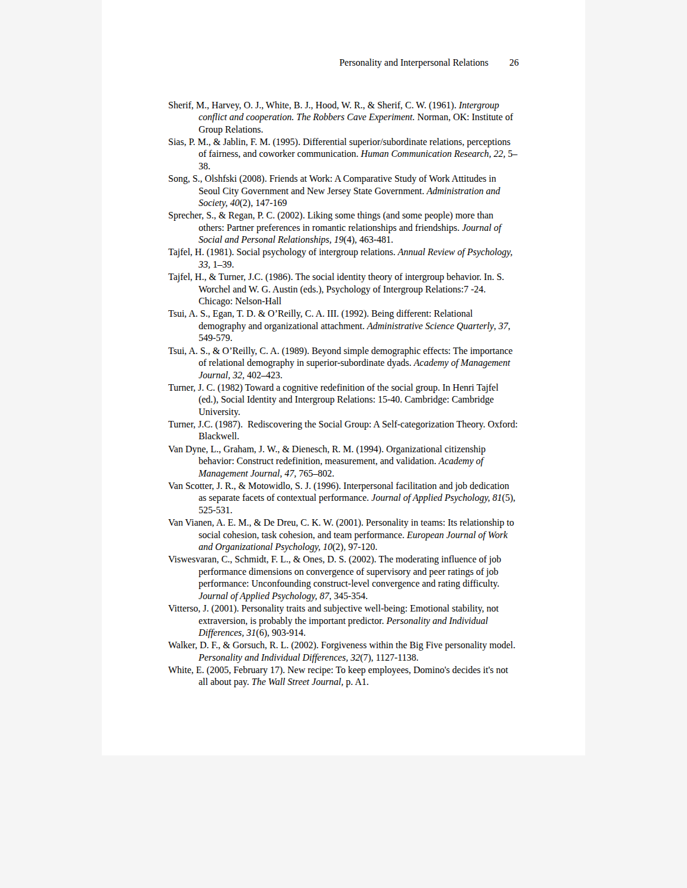Personality and Interpersonal Relations26
Sherif, M., Harvey, O. J., White, B. J., Hood, W. R., & Sherif, C. W. (1961). Intergroup conflict and cooperation. The Robbers Cave Experiment. Norman, OK: Institute of Group Relations.
Sias, P. M., & Jablin, F. M. (1995). Differential superior/subordinate relations, perceptions of fairness, and coworker communication. Human Communication Research, 22, 5–38.
Song, S., Olshfski (2008). Friends at Work: A Comparative Study of Work Attitudes in Seoul City Government and New Jersey State Government. Administration and Society, 40(2), 147-169
Sprecher, S., & Regan, P. C. (2002). Liking some things (and some people) more than others: Partner preferences in romantic relationships and friendships. Journal of Social and Personal Relationships, 19(4), 463-481.
Tajfel, H. (1981). Social psychology of intergroup relations. Annual Review of Psychology, 33, 1–39.
Tajfel, H., & Turner, J.C. (1986). The social identity theory of intergroup behavior. In. S. Worchel and W. G. Austin (eds.), Psychology of Intergroup Relations:7 -24. Chicago: Nelson-Hall
Tsui, A. S., Egan, T. D. & O’Reilly, C. A. III. (1992). Being different: Relational demography and organizational attachment. Administrative Science Quarterly, 37, 549-579.
Tsui, A. S., & O’Reilly, C. A. (1989). Beyond simple demographic effects: The importance of relational demography in superior-subordinate dyads. Academy of Management Journal, 32, 402–423.
Turner, J. C. (1982) Toward a cognitive redefinition of the social group. In Henri Tajfel (ed.), Social Identity and Intergroup Relations: 15-40. Cambridge: Cambridge University.
Turner, J.C. (1987). Rediscovering the Social Group: A Self-categorization Theory. Oxford: Blackwell.
Van Dyne, L., Graham, J. W., & Dienesch, R. M. (1994). Organizational citizenship behavior: Construct redefinition, measurement, and validation. Academy of Management Journal, 47, 765–802.
Van Scotter, J. R., & Motowidlo, S. J. (1996). Interpersonal facilitation and job dedication as separate facets of contextual performance. Journal of Applied Psychology, 81(5), 525-531.
Van Vianen, A. E. M., & De Dreu, C. K. W. (2001). Personality in teams: Its relationship to social cohesion, task cohesion, and team performance. European Journal of Work and Organizational Psychology, 10(2), 97-120.
Viswesvaran, C., Schmidt, F. L., & Ones, D. S. (2002). The moderating influence of job performance dimensions on convergence of supervisory and peer ratings of job performance: Unconfounding construct-level convergence and rating difficulty. Journal of Applied Psychology, 87, 345-354.
Vitterso, J. (2001). Personality traits and subjective well-being: Emotional stability, not extraversion, is probably the important predictor. Personality and Individual Differences, 31(6), 903-914.
Walker, D. F., & Gorsuch, R. L. (2002). Forgiveness within the Big Five personality model. Personality and Individual Differences, 32(7), 1127-1138.
White, E. (2005, February 17). New recipe: To keep employees, Domino's decides it's not all about pay. The Wall Street Journal, p. A1.